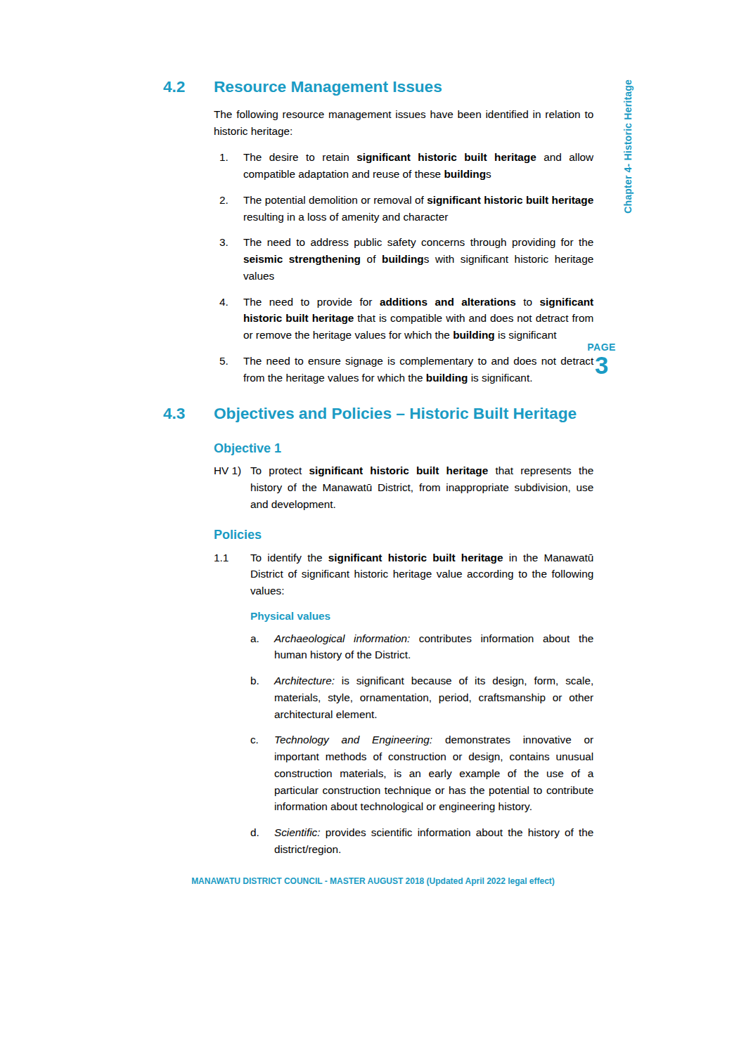Chapter 4- Historic Heritage
PAGE
3
4.2 Resource Management Issues
The following resource management issues have been identified in relation to historic heritage:
The desire to retain significant historic built heritage and allow compatible adaptation and reuse of these buildings
The potential demolition or removal of significant historic built heritage resulting in a loss of amenity and character
The need to address public safety concerns through providing for the seismic strengthening of buildings with significant historic heritage values
The need to provide for additions and alterations to significant historic built heritage that is compatible with and does not detract from or remove the heritage values for which the building is significant
The need to ensure signage is complementary to and does not detract from the heritage values for which the building is significant.
4.3 Objectives and Policies – Historic Built Heritage
Objective 1
HV 1) To protect significant historic built heritage that represents the history of the Manawatū District, from inappropriate subdivision, use and development.
Policies
1.1 To identify the significant historic built heritage in the Manawatū District of significant historic heritage value according to the following values:
Physical values
Archaeological information: contributes information about the human history of the District.
Architecture: is significant because of its design, form, scale, materials, style, ornamentation, period, craftsmanship or other architectural element.
Technology and Engineering: demonstrates innovative or important methods of construction or design, contains unusual construction materials, is an early example of the use of a particular construction technique or has the potential to contribute information about technological or engineering history.
Scientific: provides scientific information about the history of the district/region.
MANAWATU DISTRICT COUNCIL - MASTER AUGUST 2018 (Updated April 2022 legal effect)